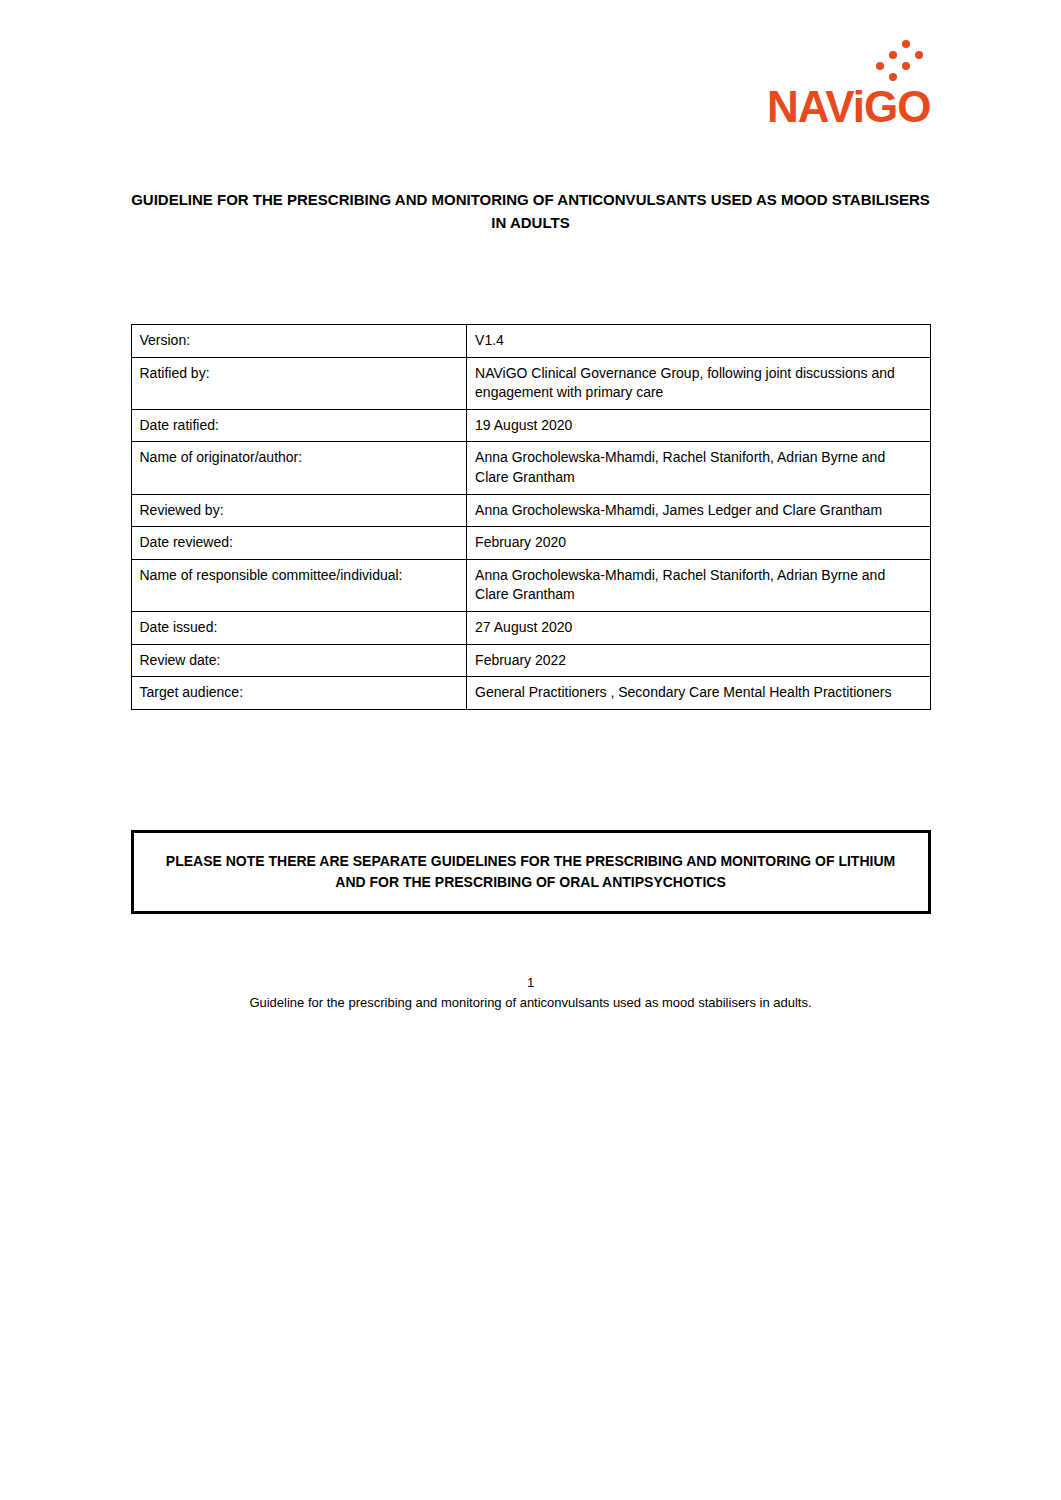NAVi GO
Guideline for the Prescribing and Monitoring of Anticonvulsants Used as Mood Stabilisers in Adults
| Version: | V1.4 |
| Ratified by: | NAViGO Clinical Governance Group, following joint discussions and engagement with primary care |
| Date ratified: | 19 August 2020 |
| Name of originator/author: | Anna Grocholewska-Mhamdi, Rachel Staniforth, Adrian Byrne and Clare Grantham |
| Reviewed by: | Anna Grocholewska-Mhamdi, James Ledger and Clare Grantham |
| Date reviewed: | February 2020 |
| Name of responsible committee/individual: | Anna Grocholewska-Mhamdi, Rachel Staniforth, Adrian Byrne and Clare Grantham |
| Date issued: | 27 August 2020 |
| Review date: | February 2022 |
| Target audience: | General Practitioners , Secondary Care Mental Health Practitioners |
Please note there are separate guidelines for the prescribing and monitoring of lithium and for the prescribing of oral antipsychotics
1
Guideline for the prescribing and monitoring of anticonvulsants used as mood stabilisers in adults.